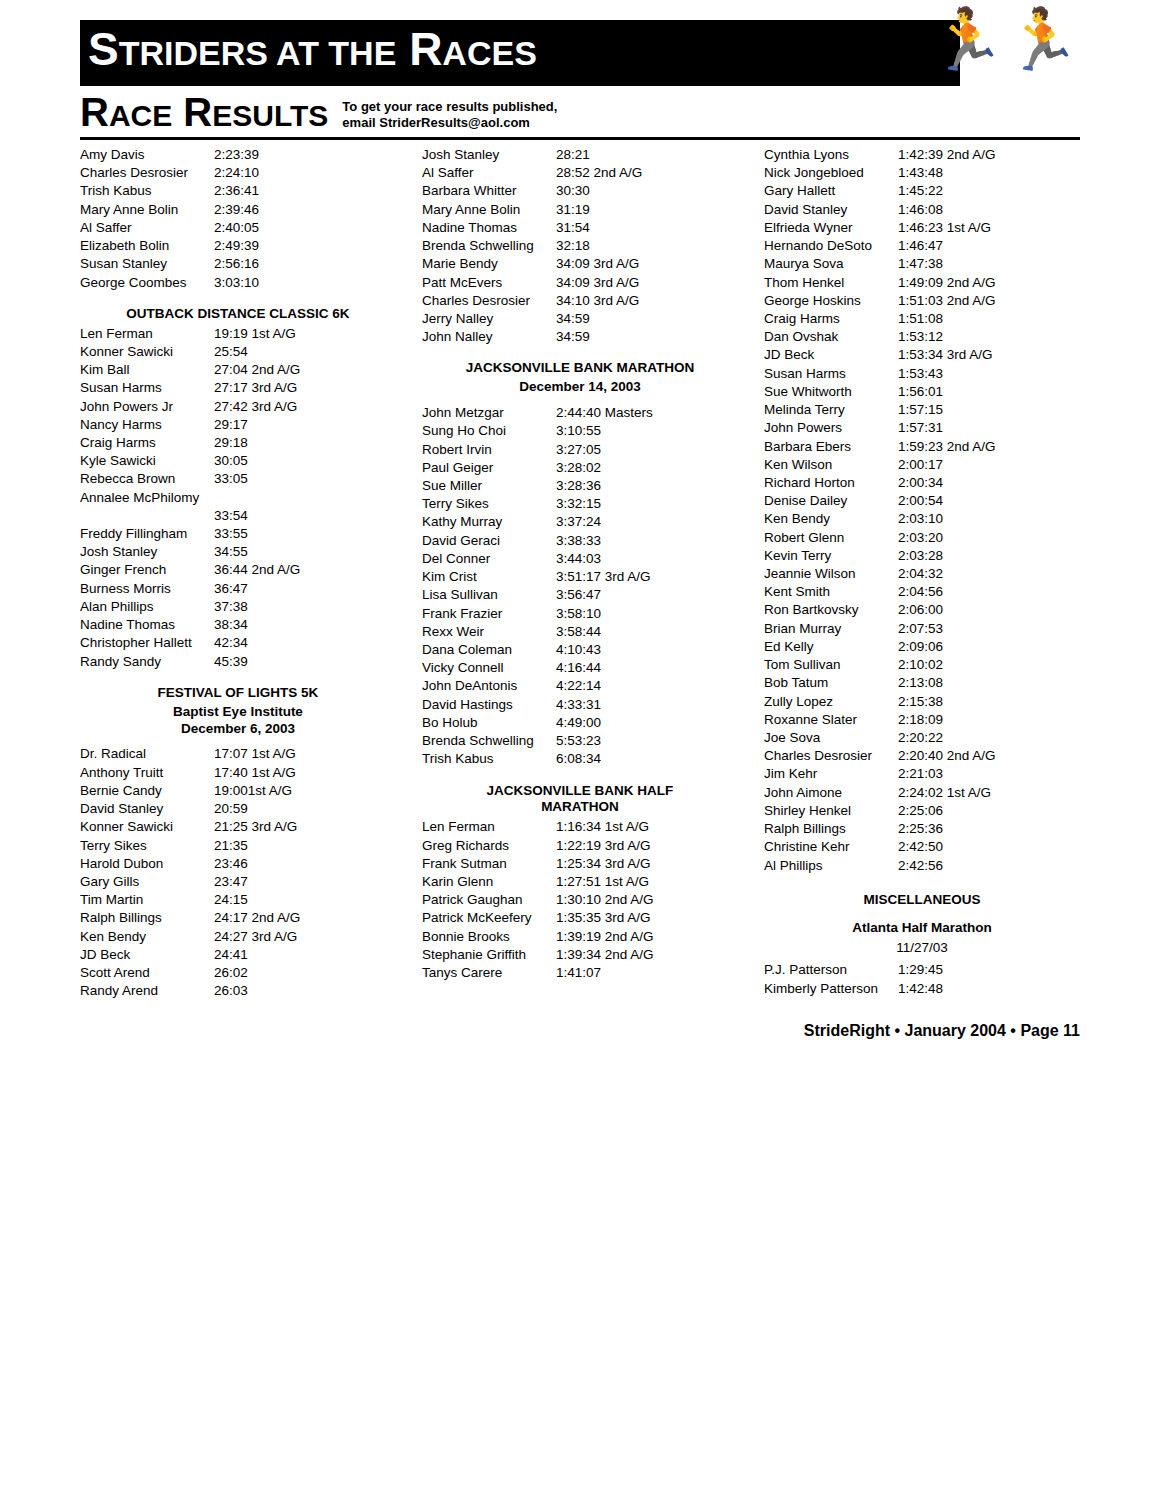STRIDERS AT THE RACES
🏃🏃
RACE RESULTS
To get your race results published,
email StriderResults@aol.com
Amy Davis 2:23:39
Charles Desrosier 2:24:10
Trish Kabus 2:36:41
Mary Anne Bolin 2:39:46
Al Saffer 2:40:05
Elizabeth Bolin 2:49:39
Susan Stanley 2:56:16
George Coombes 3:03:10
OUTBACK DISTANCE CLASSIC 6K
Len Ferman 19:19 1st A/G
Konner Sawicki 25:54
Kim Ball 27:04 2nd A/G
Susan Harms 27:17 3rd A/G
John Powers Jr 27:42 3rd A/G
Nancy Harms 29:17
Craig Harms 29:18
Kyle Sawicki 30:05
Rebecca Brown 33:05
Annalee McPhilomy
33:54
Freddy Fillingham 33:55
Josh Stanley 34:55
Ginger French 36:44 2nd A/G
Burness Morris 36:47
Alan Phillips 37:38
Nadine Thomas 38:34
Christopher Hallett 42:34
Randy Sandy 45:39
FESTIVAL OF LIGHTS 5K
Baptist Eye Institute
December 6, 2003
Dr. Radical 17:07 1st A/G
Anthony Truitt 17:40 1st A/G
Bernie Candy 19:001st A/G
David Stanley 20:59
Konner Sawicki 21:25 3rd A/G
Terry Sikes 21:35
Harold Dubon 23:46
Gary Gills 23:47
Tim Martin 24:15
Ralph Billings 24:17 2nd A/G
Ken Bendy 24:27 3rd A/G
JD Beck 24:41
Scott Arend 26:02
Randy Arend 26:03
Josh Stanley 28:21
Al Saffer 28:52 2nd A/G
Barbara Whitter 30:30
Mary Anne Bolin 31:19
Nadine Thomas 31:54
Brenda Schwelling 32:18
Marie Bendy 34:09 3rd A/G
Patt McEvers 34:09 3rd A/G
Charles Desrosier 34:10 3rd A/G
Jerry Nalley 34:59
John Nalley 34:59
JACKSONVILLE BANK MARATHON
December 14, 2003
John Metzgar 2:44:40 Masters
Sung Ho Choi 3:10:55
Robert Irvin 3:27:05
Paul Geiger 3:28:02
Sue Miller 3:28:36
Terry Sikes 3:32:15
Kathy Murray 3:37:24
David Geraci 3:38:33
Del Conner 3:44:03
Kim Crist 3:51:17 3rd A/G
Lisa Sullivan 3:56:47
Frank Frazier 3:58:10
Rexx Weir 3:58:44
Dana Coleman 4:10:43
Vicky Connell 4:16:44
John DeAntonis 4:22:14
David Hastings 4:33:31
Bo Holub 4:49:00
Brenda Schwelling 5:53:23
Trish Kabus 6:08:34
JACKSONVILLE BANK HALF
MARATHON
Len Ferman 1:16:34 1st A/G
Greg Richards 1:22:19 3rd A/G
Frank Sutman 1:25:34 3rd A/G
Karin Glenn 1:27:51 1st A/G
Patrick Gaughan 1:30:10 2nd A/G
Patrick McKeefery 1:35:35 3rd A/G
Bonnie Brooks 1:39:19 2nd A/G
Stephanie Griffith 1:39:34 2nd A/G
Tanys Carere 1:41:07
Cynthia Lyons 1:42:39 2nd A/G
Nick Jongebloed 1:43:48
Gary Hallett 1:45:22
David Stanley 1:46:08
Elfrieda Wyner 1:46:23 1st A/G
Hernando DeSoto 1:46:47
Maurya Sova 1:47:38
Thom Henkel 1:49:09 2nd A/G
George Hoskins 1:51:03 2nd A/G
Craig Harms 1:51:08
Dan Ovshak 1:53:12
JD Beck 1:53:34 3rd A/G
Susan Harms 1:53:43
Sue Whitworth 1:56:01
Melinda Terry 1:57:15
John Powers 1:57:31
Barbara Ebers 1:59:23 2nd A/G
Ken Wilson 2:00:17
Richard Horton 2:00:34
Denise Dailey 2:00:54
Ken Bendy 2:03:10
Robert Glenn 2:03:20
Kevin Terry 2:03:28
Jeannie Wilson 2:04:32
Kent Smith 2:04:56
Ron Bartkovsky 2:06:00
Brian Murray 2:07:53
Ed Kelly 2:09:06
Tom Sullivan 2:10:02
Bob Tatum 2:13:08
Zully Lopez 2:15:38
Roxanne Slater 2:18:09
Joe Sova 2:20:22
Charles Desrosier 2:20:40 2nd A/G
Jim Kehr 2:21:03
John Aimone 2:24:02 1st A/G
Shirley Henkel 2:25:06
Ralph Billings 2:25:36
Christine Kehr 2:42:50
Al Phillips 2:42:56
MISCELLANEOUS
Atlanta Half Marathon
11/27/03
P.J. Patterson 1:29:45
Kimberly Patterson 1:42:48
StrideRight • January 2004 • Page 11